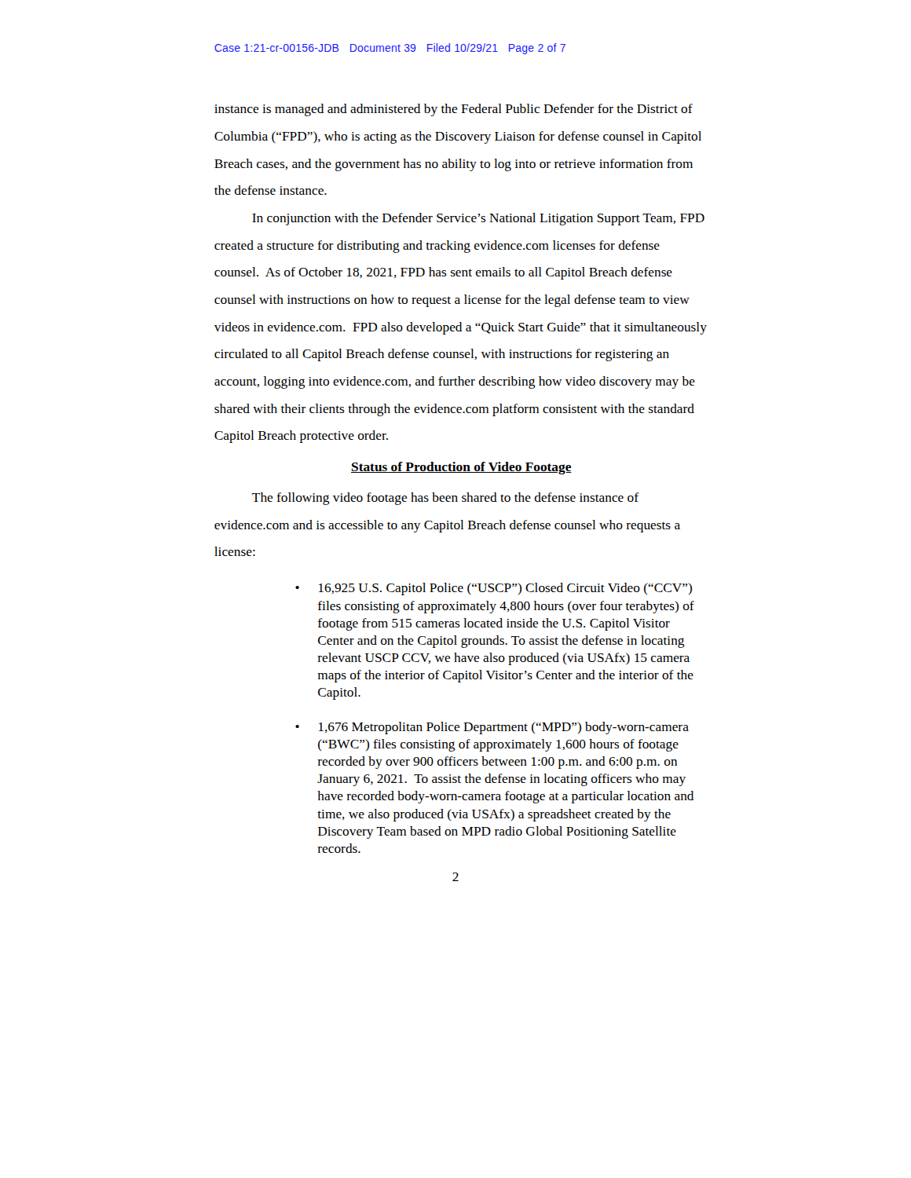Case 1:21-cr-00156-JDB Document 39 Filed 10/29/21 Page 2 of 7
instance is managed and administered by the Federal Public Defender for the District of Columbia (“FPD”), who is acting as the Discovery Liaison for defense counsel in Capitol Breach cases, and the government has no ability to log into or retrieve information from the defense instance.
In conjunction with the Defender Service’s National Litigation Support Team, FPD created a structure for distributing and tracking evidence.com licenses for defense counsel. As of October 18, 2021, FPD has sent emails to all Capitol Breach defense counsel with instructions on how to request a license for the legal defense team to view videos in evidence.com. FPD also developed a “Quick Start Guide” that it simultaneously circulated to all Capitol Breach defense counsel, with instructions for registering an account, logging into evidence.com, and further describing how video discovery may be shared with their clients through the evidence.com platform consistent with the standard Capitol Breach protective order.
Status of Production of Video Footage
The following video footage has been shared to the defense instance of evidence.com and is accessible to any Capitol Breach defense counsel who requests a license:
16,925 U.S. Capitol Police (“USCP”) Closed Circuit Video (“CCV”) files consisting of approximately 4,800 hours (over four terabytes) of footage from 515 cameras located inside the U.S. Capitol Visitor Center and on the Capitol grounds. To assist the defense in locating relevant USCP CCV, we have also produced (via USAfx) 15 camera maps of the interior of Capitol Visitor’s Center and the interior of the Capitol.
1,676 Metropolitan Police Department (“MPD”) body-worn-camera (“BWC”) files consisting of approximately 1,600 hours of footage recorded by over 900 officers between 1:00 p.m. and 6:00 p.m. on January 6, 2021. To assist the defense in locating officers who may have recorded body-worn-camera footage at a particular location and time, we also produced (via USAfx) a spreadsheet created by the Discovery Team based on MPD radio Global Positioning Satellite records.
2